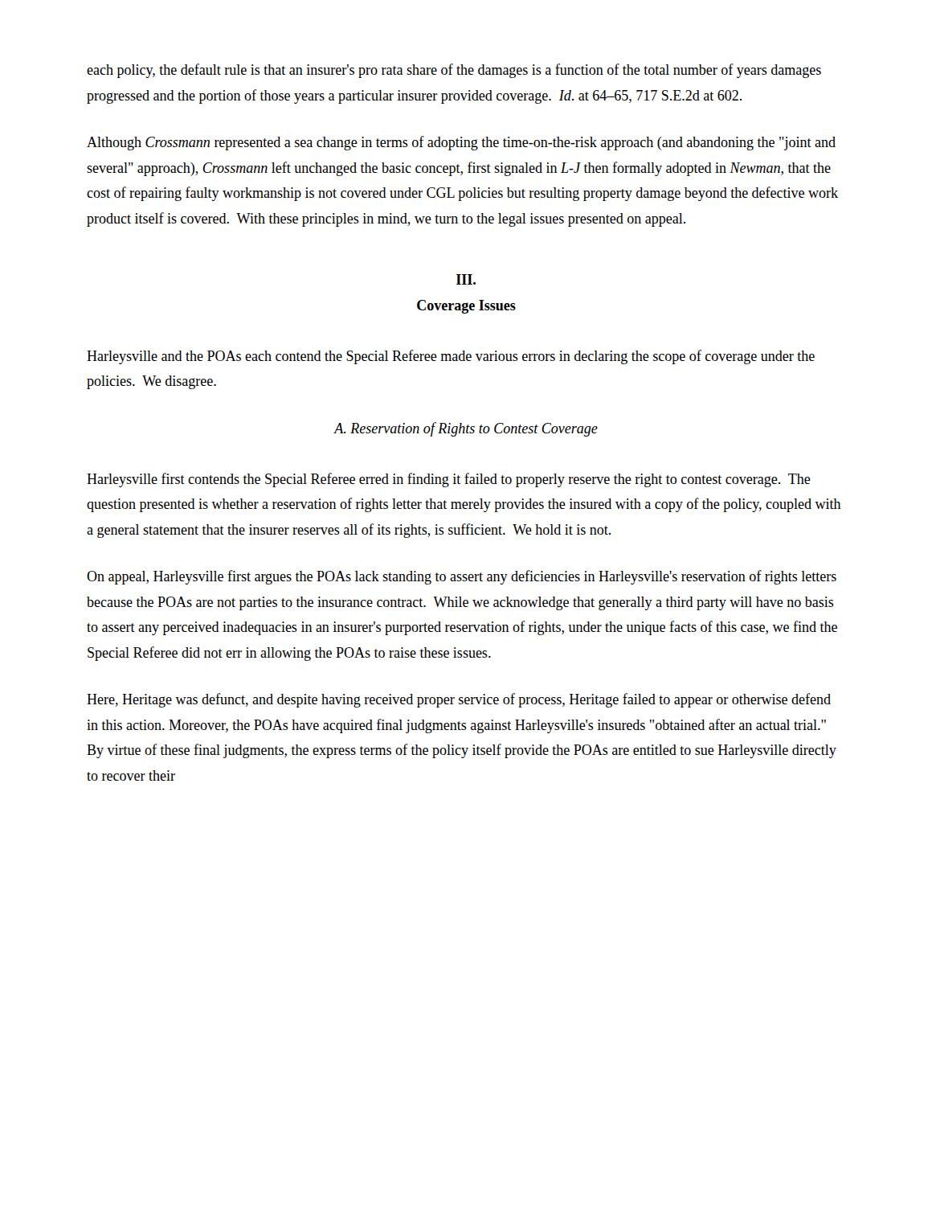each policy, the default rule is that an insurer's pro rata share of the damages is a function of the total number of years damages progressed and the portion of those years a particular insurer provided coverage. Id. at 64–65, 717 S.E.2d at 602.
Although Crossmann represented a sea change in terms of adopting the time-on-the-risk approach (and abandoning the "joint and several" approach), Crossmann left unchanged the basic concept, first signaled in L-J then formally adopted in Newman, that the cost of repairing faulty workmanship is not covered under CGL policies but resulting property damage beyond the defective work product itself is covered. With these principles in mind, we turn to the legal issues presented on appeal.
III.
Coverage Issues
Harleysville and the POAs each contend the Special Referee made various errors in declaring the scope of coverage under the policies. We disagree.
A. Reservation of Rights to Contest Coverage
Harleysville first contends the Special Referee erred in finding it failed to properly reserve the right to contest coverage. The question presented is whether a reservation of rights letter that merely provides the insured with a copy of the policy, coupled with a general statement that the insurer reserves all of its rights, is sufficient. We hold it is not.
On appeal, Harleysville first argues the POAs lack standing to assert any deficiencies in Harleysville's reservation of rights letters because the POAs are not parties to the insurance contract. While we acknowledge that generally a third party will have no basis to assert any perceived inadequacies in an insurer's purported reservation of rights, under the unique facts of this case, we find the Special Referee did not err in allowing the POAs to raise these issues.
Here, Heritage was defunct, and despite having received proper service of process, Heritage failed to appear or otherwise defend in this action. Moreover, the POAs have acquired final judgments against Harleysville's insureds "obtained after an actual trial." By virtue of these final judgments, the express terms of the policy itself provide the POAs are entitled to sue Harleysville directly to recover their